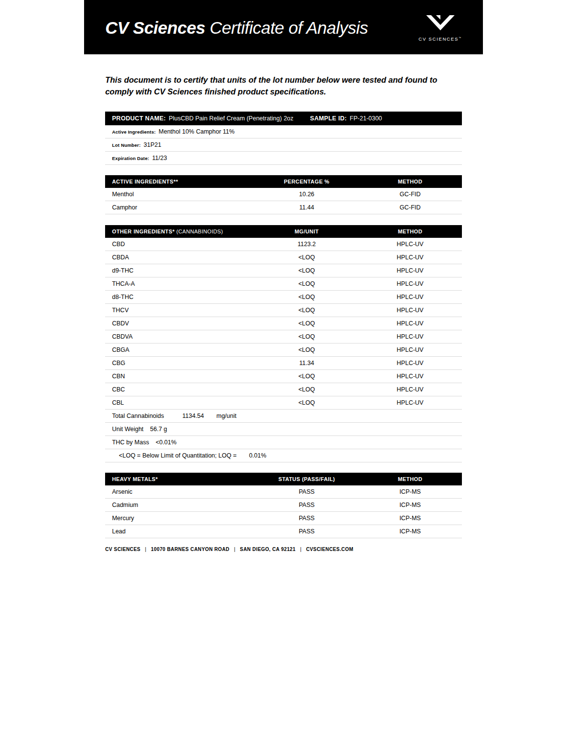CV Sciences Certificate of Analysis
CV SCIENCES™
This document is to certify that units of the lot number below were tested and found to comply with CV Sciences finished product specifications.
PRODUCT NAME: PlusCBD Pain Relief Cream (Penetrating) 2oz SAMPLE ID: FP-21-0300
Active Ingredients: Menthol 10% Camphor 11%
Lot Number: 31P21
Expiration Date: 11/23
| ACTIVE INGREDIENTS** | PERCENTAGE % | METHOD |
| --- | --- | --- |
| Menthol | 10.26 | GC-FID |
| Camphor | 11.44 | GC-FID |
| OTHER INGREDIENTS* (CANNABINOIDS) | MG/UNIT | METHOD |
| --- | --- | --- |
| CBD | 1123.2 | HPLC-UV |
| CBDA | <LOQ | HPLC-UV |
| d9-THC | <LOQ | HPLC-UV |
| THCA-A | <LOQ | HPLC-UV |
| d8-THC | <LOQ | HPLC-UV |
| THCV | <LOQ | HPLC-UV |
| CBDV | <LOQ | HPLC-UV |
| CBDVA | <LOQ | HPLC-UV |
| CBGA | <LOQ | HPLC-UV |
| CBG | 11.34 | HPLC-UV |
| CBN | <LOQ | HPLC-UV |
| CBC | <LOQ | HPLC-UV |
| CBL | <LOQ | HPLC-UV |
Total Cannabinoids 1134.54 mg/unit
Unit Weight 56.7 g
THC by Mass <0.01%
<LOQ = Below Limit of Quantitation; LOQ = 0.01%
| HEAVY METALS* | STATUS (PASS/FAIL) | METHOD |
| --- | --- | --- |
| Arsenic | PASS | ICP-MS |
| Cadmium | PASS | ICP-MS |
| Mercury | PASS | ICP-MS |
| Lead | PASS | ICP-MS |
CV SCIENCES | 10070 BARNES CANYON ROAD | SAN DIEGO, CA 92121 | CVSCIENCES.COM